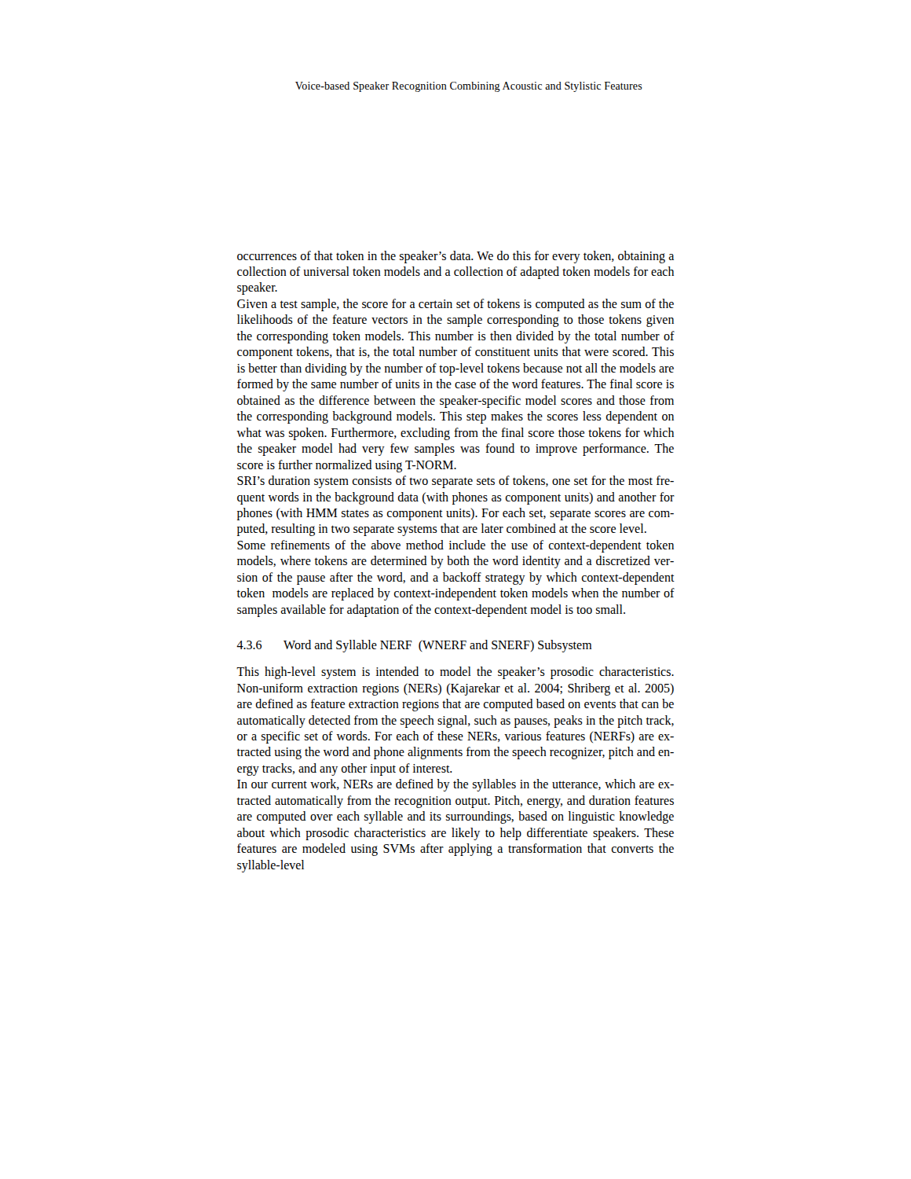Voice-based Speaker Recognition Combining Acoustic and Stylistic Features
occurrences of that token in the speaker’s data. We do this for every token, obtaining a collection of universal token models and a collection of adapted token models for each speaker.
Given a test sample, the score for a certain set of tokens is computed as the sum of the likelihoods of the feature vectors in the sample corresponding to those tokens given the corresponding token models. This number is then divided by the total number of component tokens, that is, the total number of constituent units that were scored. This is better than dividing by the number of top-level tokens because not all the models are formed by the same number of units in the case of the word features. The final score is obtained as the difference between the speaker-specific model scores and those from the corresponding background models. This step makes the scores less dependent on what was spoken. Furthermore, excluding from the final score those tokens for which the speaker model had very few samples was found to improve performance. The score is further normalized using T-NORM.
SRI’s duration system consists of two separate sets of tokens, one set for the most frequent words in the background data (with phones as component units) and another for phones (with HMM states as component units). For each set, separate scores are computed, resulting in two separate systems that are later combined at the score level.
Some refinements of the above method include the use of context-dependent token models, where tokens are determined by both the word identity and a discretized version of the pause after the word, and a backoff strategy by which context-dependent token models are replaced by context-independent token models when the number of samples available for adaptation of the context-dependent model is too small.
4.3.6 Word and Syllable NERF (WNERF and SNERF) Subsystem
This high-level system is intended to model the speaker’s prosodic characteristics. Non-uniform extraction regions (NERs) (Kajarekar et al. 2004; Shriberg et al. 2005) are defined as feature extraction regions that are computed based on events that can be automatically detected from the speech signal, such as pauses, peaks in the pitch track, or a specific set of words. For each of these NERs, various features (NERFs) are extracted using the word and phone alignments from the speech recognizer, pitch and energy tracks, and any other input of interest.
In our current work, NERs are defined by the syllables in the utterance, which are extracted automatically from the recognition output. Pitch, energy, and duration features are computed over each syllable and its surroundings, based on linguistic knowledge about which prosodic characteristics are likely to help differentiate speakers. These features are modeled using SVMs after applying a transformation that converts the syllable-level